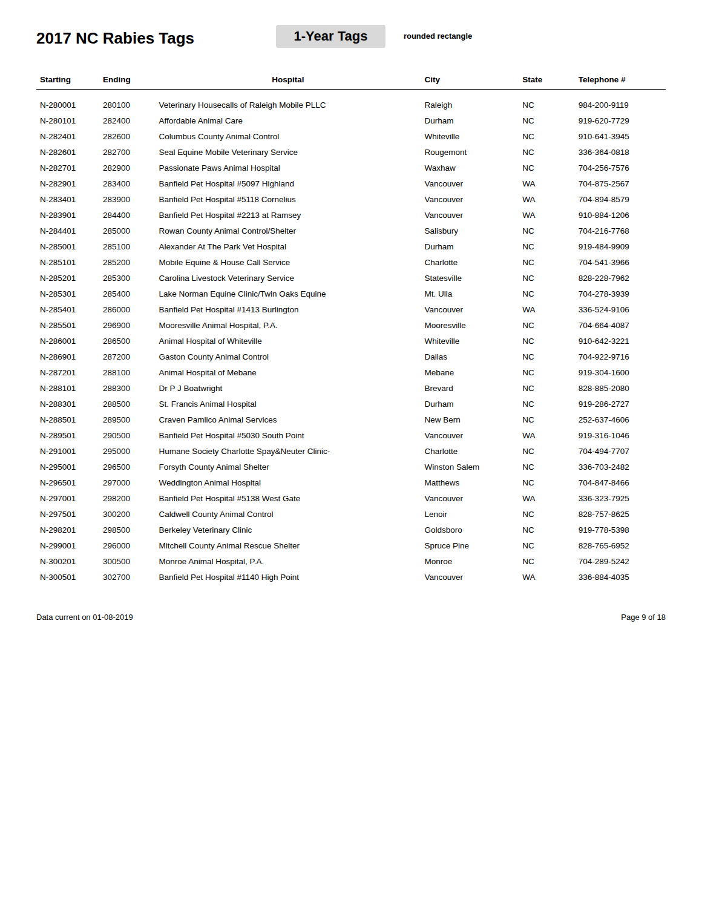2017 NC Rabies Tags 1-Year Tags rounded rectangle
| Starting | Ending | Hospital | City | State | Telephone # |
| --- | --- | --- | --- | --- | --- |
| N-280001 | 280100 | Veterinary Housecalls of Raleigh Mobile PLLC | Raleigh | NC | 984-200-9119 |
| N-280101 | 282400 | Affordable Animal Care | Durham | NC | 919-620-7729 |
| N-282401 | 282600 | Columbus County Animal Control | Whiteville | NC | 910-641-3945 |
| N-282601 | 282700 | Seal Equine Mobile Veterinary Service | Rougemont | NC | 336-364-0818 |
| N-282701 | 282900 | Passionate Paws Animal Hospital | Waxhaw | NC | 704-256-7576 |
| N-282901 | 283400 | Banfield Pet Hospital #5097 Highland | Vancouver | WA | 704-875-2567 |
| N-283401 | 283900 | Banfield Pet Hospital #5118 Cornelius | Vancouver | WA | 704-894-8579 |
| N-283901 | 284400 | Banfield Pet Hospital #2213 at Ramsey | Vancouver | WA | 910-884-1206 |
| N-284401 | 285000 | Rowan County Animal Control/Shelter | Salisbury | NC | 704-216-7768 |
| N-285001 | 285100 | Alexander At The Park Vet Hospital | Durham | NC | 919-484-9909 |
| N-285101 | 285200 | Mobile Equine & House Call Service | Charlotte | NC | 704-541-3966 |
| N-285201 | 285300 | Carolina Livestock Veterinary Service | Statesville | NC | 828-228-7962 |
| N-285301 | 285400 | Lake Norman Equine Clinic/Twin Oaks Equine | Mt. Ulla | NC | 704-278-3939 |
| N-285401 | 286000 | Banfield Pet Hospital #1413 Burlington | Vancouver | WA | 336-524-9106 |
| N-285501 | 296900 | Mooresville Animal Hospital, P.A. | Mooresville | NC | 704-664-4087 |
| N-286001 | 286500 | Animal Hospital of Whiteville | Whiteville | NC | 910-642-3221 |
| N-286901 | 287200 | Gaston County Animal Control | Dallas | NC | 704-922-9716 |
| N-287201 | 288100 | Animal Hospital of Mebane | Mebane | NC | 919-304-1600 |
| N-288101 | 288300 | Dr P J Boatwright | Brevard | NC | 828-885-2080 |
| N-288301 | 288500 | St. Francis Animal Hospital | Durham | NC | 919-286-2727 |
| N-288501 | 289500 | Craven Pamlico Animal Services | New Bern | NC | 252-637-4606 |
| N-289501 | 290500 | Banfield Pet Hospital #5030 South Point | Vancouver | WA | 919-316-1046 |
| N-291001 | 295000 | Humane Society Charlotte Spay&Neuter Clinic- | Charlotte | NC | 704-494-7707 |
| N-295001 | 296500 | Forsyth County Animal Shelter | Winston Salem | NC | 336-703-2482 |
| N-296501 | 297000 | Weddington Animal Hospital | Matthews | NC | 704-847-8466 |
| N-297001 | 298200 | Banfield Pet Hospital #5138 West Gate | Vancouver | WA | 336-323-7925 |
| N-297501 | 300200 | Caldwell County Animal Control | Lenoir | NC | 828-757-8625 |
| N-298201 | 298500 | Berkeley Veterinary Clinic | Goldsboro | NC | 919-778-5398 |
| N-299001 | 296000 | Mitchell County Animal Rescue Shelter | Spruce Pine | NC | 828-765-6952 |
| N-300201 | 300500 | Monroe Animal Hospital, P.A. | Monroe | NC | 704-289-5242 |
| N-300501 | 302700 | Banfield Pet Hospital #1140 High Point | Vancouver | WA | 336-884-4035 |
Data current on 01-08-2019 Page 9 of 18